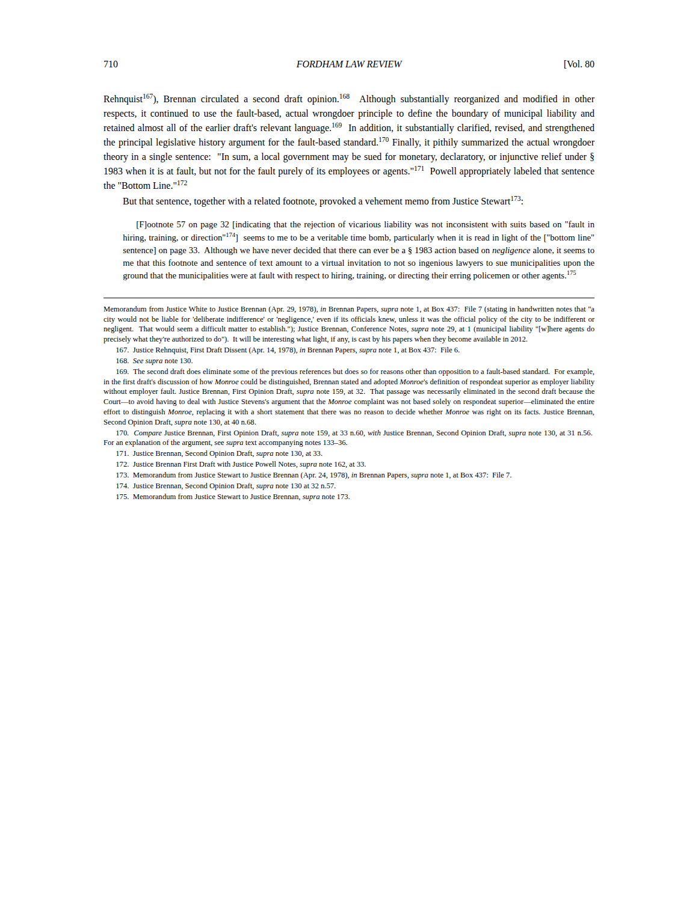710
FORDHAM LAW REVIEW
[Vol. 80
Rehnquist167), Brennan circulated a second draft opinion.168 Although substantially reorganized and modified in other respects, it continued to use the fault-based, actual wrongdoer principle to define the boundary of municipal liability and retained almost all of the earlier draft's relevant language.169 In addition, it substantially clarified, revised, and strengthened the principal legislative history argument for the fault-based standard.170 Finally, it pithily summarized the actual wrongdoer theory in a single sentence: "In sum, a local government may be sued for monetary, declaratory, or injunctive relief under § 1983 when it is at fault, but not for the fault purely of its employees or agents."171 Powell appropriately labeled that sentence the "Bottom Line."172
But that sentence, together with a related footnote, provoked a vehement memo from Justice Stewart173:
[F]ootnote 57 on page 32 [indicating that the rejection of vicarious liability was not inconsistent with suits based on "fault in hiring, training, or direction"174] seems to me to be a veritable time bomb, particularly when it is read in light of the ["bottom line" sentence] on page 33. Although we have never decided that there can ever be a § 1983 action based on negligence alone, it seems to me that this footnote and sentence of text amount to a virtual invitation to not so ingenious lawyers to sue municipalities upon the ground that the municipalities were at fault with respect to hiring, training, or directing their erring policemen or other agents.175
Memorandum from Justice White to Justice Brennan (Apr. 29, 1978), in Brennan Papers, supra note 1, at Box 437: File 7 (stating in handwritten notes that "a city would not be liable for 'deliberate indifference' or 'negligence,' even if its officials knew, unless it was the official policy of the city to be indifferent or negligent. That would seem a difficult matter to establish."); Justice Brennan, Conference Notes, supra note 29, at 1 (municipal liability "[w]here agents do precisely what they're authorized to do"). It will be interesting what light, if any, is cast by his papers when they become available in 2012.
167. Justice Rehnquist, First Draft Dissent (Apr. 14, 1978), in Brennan Papers, supra note 1, at Box 437: File 6.
168. See supra note 130.
169. The second draft does eliminate some of the previous references but does so for reasons other than opposition to a fault-based standard. For example, in the first draft's discussion of how Monroe could be distinguished, Brennan stated and adopted Monroe's definition of respondeat superior as employer liability without employer fault. Justice Brennan, First Opinion Draft, supra note 159, at 32. That passage was necessarily eliminated in the second draft because the Court—to avoid having to deal with Justice Stevens's argument that the Monroe complaint was not based solely on respondeat superior—eliminated the entire effort to distinguish Monroe, replacing it with a short statement that there was no reason to decide whether Monroe was right on its facts. Justice Brennan, Second Opinion Draft, supra note 130, at 40 n.68.
170. Compare Justice Brennan, First Opinion Draft, supra note 159, at 33 n.60, with Justice Brennan, Second Opinion Draft, supra note 130, at 31 n.56. For an explanation of the argument, see supra text accompanying notes 133–36.
171. Justice Brennan, Second Opinion Draft, supra note 130, at 33.
172. Justice Brennan First Draft with Justice Powell Notes, supra note 162, at 33.
173. Memorandum from Justice Stewart to Justice Brennan (Apr. 24, 1978), in Brennan Papers, supra note 1, at Box 437: File 7.
174. Justice Brennan, Second Opinion Draft, supra note 130 at 32 n.57.
175. Memorandum from Justice Stewart to Justice Brennan, supra note 173.